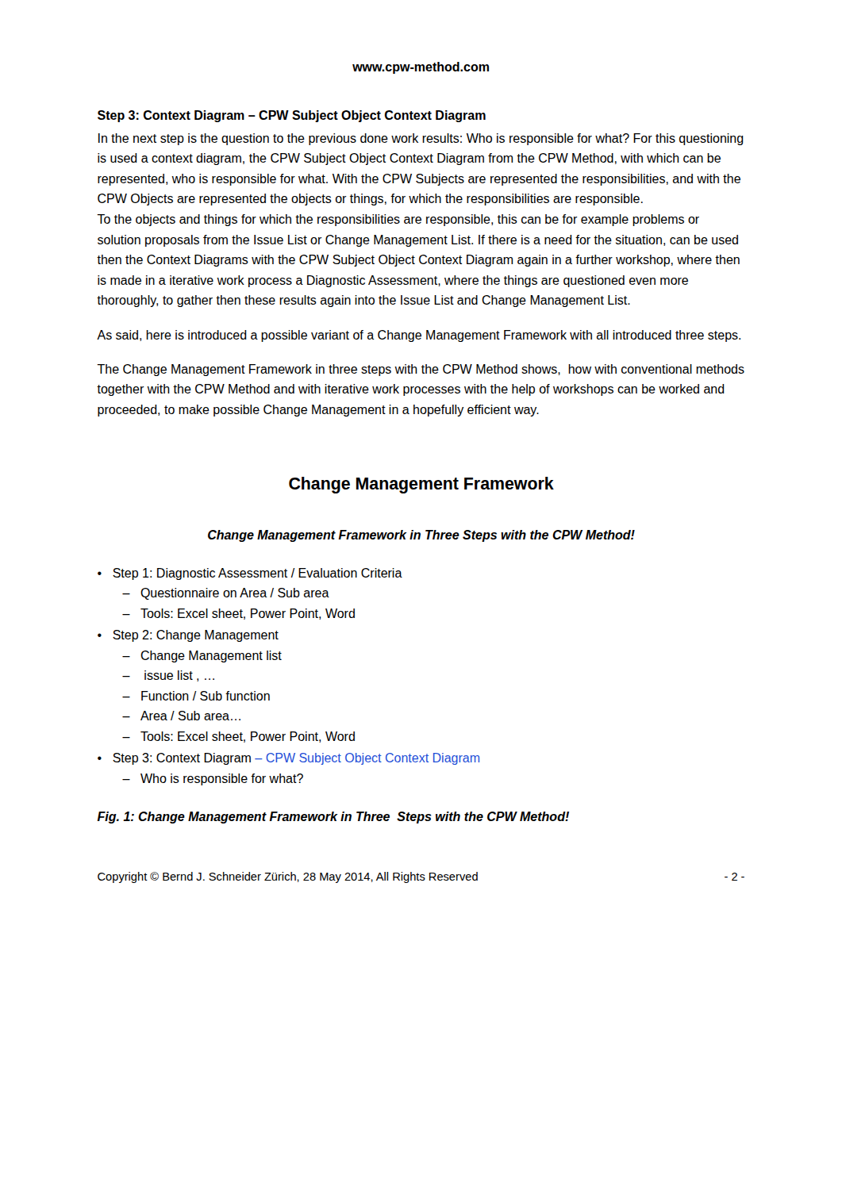www.cpw-method.com
Step 3: Context Diagram – CPW Subject Object Context Diagram
In the next step is the question to the previous done work results: Who is responsible for what? For this questioning is used a context diagram, the CPW Subject Object Context Diagram from the CPW Method, with which can be represented, who is responsible for what. With the CPW Subjects are represented the responsibilities, and with the CPW Objects are represented the objects or things, for which the responsibilities are responsible.
To the objects and things for which the responsibilities are responsible, this can be for example problems or solution proposals from the Issue List or Change Management List. If there is a need for the situation, can be used then the Context Diagrams with the CPW Subject Object Context Diagram again in a further workshop, where then is made in a iterative work process a Diagnostic Assessment, where the things are questioned even more thoroughly, to gather then these results again into the Issue List and Change Management List.
As said, here is introduced a possible variant of a Change Management Framework with all introduced three steps.
The Change Management Framework in three steps with the CPW Method shows, how with conventional methods together with the CPW Method and with iterative work processes with the help of workshops can be worked and proceeded, to make possible Change Management in a hopefully efficient way.
Change Management Framework
Change Management Framework in Three Steps with the CPW Method!
Step 1: Diagnostic Assessment / Evaluation Criteria
Questionnaire on Area / Sub area
Tools: Excel sheet, Power Point, Word
Step 2: Change Management
Change Management list
issue list , …
Function / Sub function
Area / Sub area…
Tools: Excel sheet, Power Point, Word
Step 3: Context Diagram – CPW Subject Object Context Diagram
Who is responsible for what?
Fig. 1: Change Management Framework in Three Steps with the CPW Method!
Copyright © Bernd J. Schneider Zürich, 28 May 2014, All Rights Reserved - 2 -